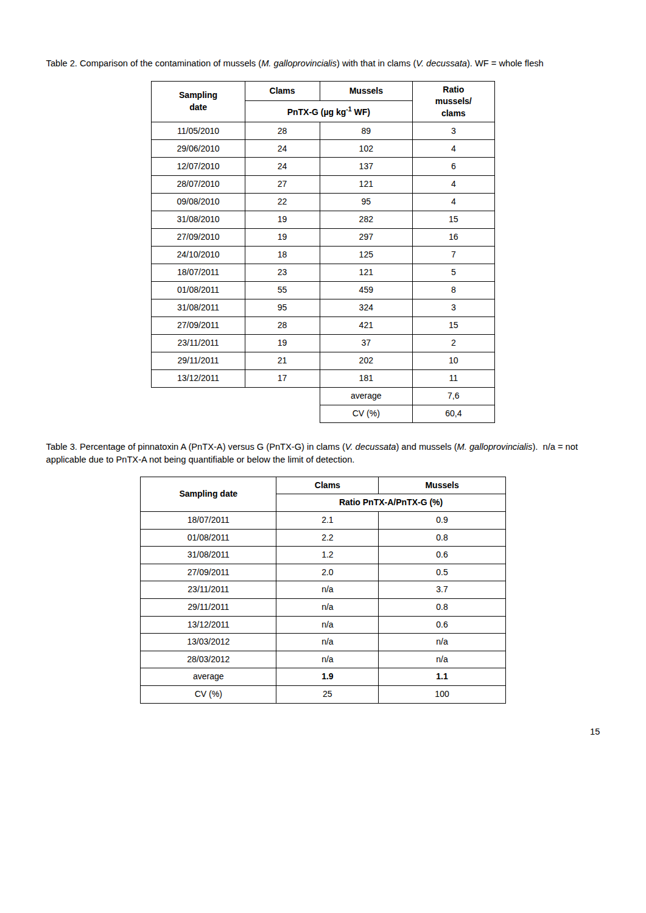Table 2. Comparison of the contamination of mussels (M. galloprovincialis) with that in clams (V. decussata). WF = whole flesh
| Sampling date | Clams | Mussels | Ratio mussels/ clams |
| --- | --- | --- | --- |
| PnTX-G (µg kg -1 WF) |
| 11/05/2010 | 28 | 89 | 3 |
| 29/06/2010 | 24 | 102 | 4 |
| 12/07/2010 | 24 | 137 | 6 |
| 28/07/2010 | 27 | 121 | 4 |
| 09/08/2010 | 22 | 95 | 4 |
| 31/08/2010 | 19 | 282 | 15 |
| 27/09/2010 | 19 | 297 | 16 |
| 24/10/2010 | 18 | 125 | 7 |
| 18/07/2011 | 23 | 121 | 5 |
| 01/08/2011 | 55 | 459 | 8 |
| 31/08/2011 | 95 | 324 | 3 |
| 27/09/2011 | 28 | 421 | 15 |
| 23/11/2011 | 19 | 37 | 2 |
| 29/11/2011 | 21 | 202 | 10 |
| 13/12/2011 | 17 | 181 | 11 |
| | | average | 7,6 |
| | | CV (%) | 60,4 |
Table 3. Percentage of pinnatoxin A (PnTX-A) versus G (PnTX-G) in clams (V. decussata) and mussels (M. galloprovincialis). n/a = not applicable due to PnTX-A not being quantifiable or below the limit of detection.
| Sampling date | Clams | Mussels |
| --- | --- | --- |
| Ratio PnTX-A/PnTX-G (%) |
| 18/07/2011 | 2.1 | 0.9 |
| 01/08/2011 | 2.2 | 0.8 |
| 31/08/2011 | 1.2 | 0.6 |
| 27/09/2011 | 2.0 | 0.5 |
| 23/11/2011 | n/a | 3.7 |
| 29/11/2011 | n/a | 0.8 |
| 13/12/2011 | n/a | 0.6 |
| 13/03/2012 | n/a | n/a |
| 28/03/2012 | n/a | n/a |
| average | 1.9 | 1.1 |
| CV (%) | 25 | 100 |
15